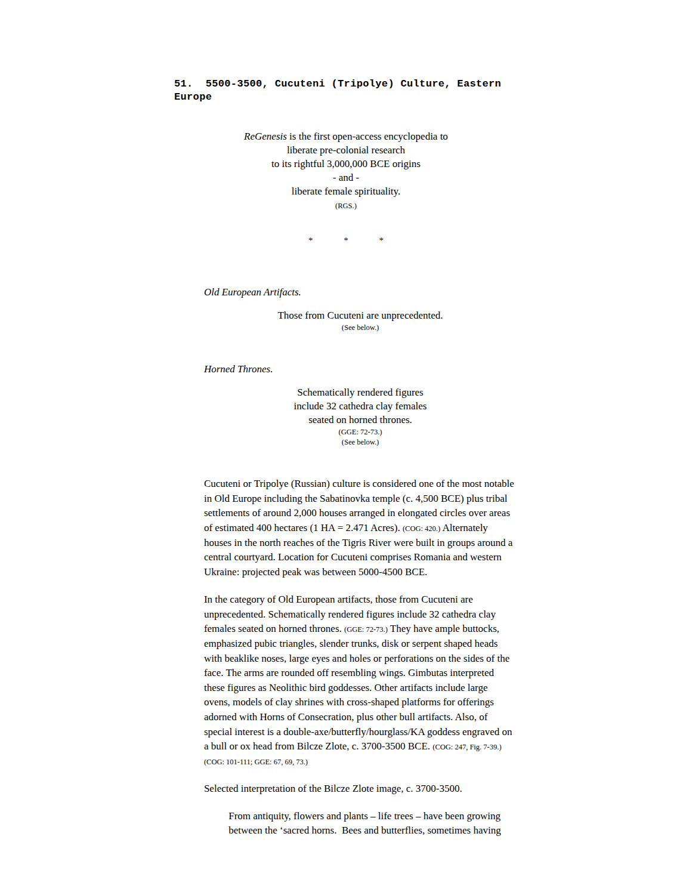51. 5500-3500, Cucuteni (Tripolye) Culture, Eastern Europe
ReGenesis is the first open-access encyclopedia to
liberate pre-colonial research
to its rightful 3,000,000 BCE origins
- and -
liberate female spirituality.
(RGS.)
* * *
Old European Artifacts.
Those from Cucuteni are unprecedented.
(See below.)
Horned Thrones.
Schematically rendered figures
include 32 cathedra clay females
seated on horned thrones.
(GGE: 72-73.) (See below.)
Cucuteni or Tripolye (Russian) culture is considered one of the most notable in Old Europe including the Sabatinovka temple (c. 4,500 BCE) plus tribal settlements of around 2,000 houses arranged in elongated circles over areas of estimated 400 hectares (1 HA = 2.471 Acres). (COG: 420.) Alternately houses in the north reaches of the Tigris River were built in groups around a central courtyard. Location for Cucuteni comprises Romania and western Ukraine: projected peak was between 5000-4500 BCE.
In the category of Old European artifacts, those from Cucuteni are unprecedented. Schematically rendered figures include 32 cathedra clay females seated on horned thrones. (GGE: 72-73.) They have ample buttocks, emphasized pubic triangles, slender trunks, disk or serpent shaped heads with beaklike noses, large eyes and holes or perforations on the sides of the face. The arms are rounded off resembling wings. Gimbutas interpreted these figures as Neolithic bird goddesses. Other artifacts include large ovens, models of clay shrines with cross-shaped platforms for offerings adorned with Horns of Consecration, plus other bull artifacts. Also, of special interest is a double-axe/butterfly/hourglass/KA goddess engraved on a bull or ox head from Bilcze Zlote, c. 3700-3500 BCE. (COG: 247, Fig. 7-39.) (COG: 101-111; GGE: 67, 69, 73.)
Selected interpretation of the Bilcze Zlote image, c. 3700-3500.
From antiquity, flowers and plants – life trees – have been growing
between the ‘sacred horns. Bees and butterflies, sometimes having